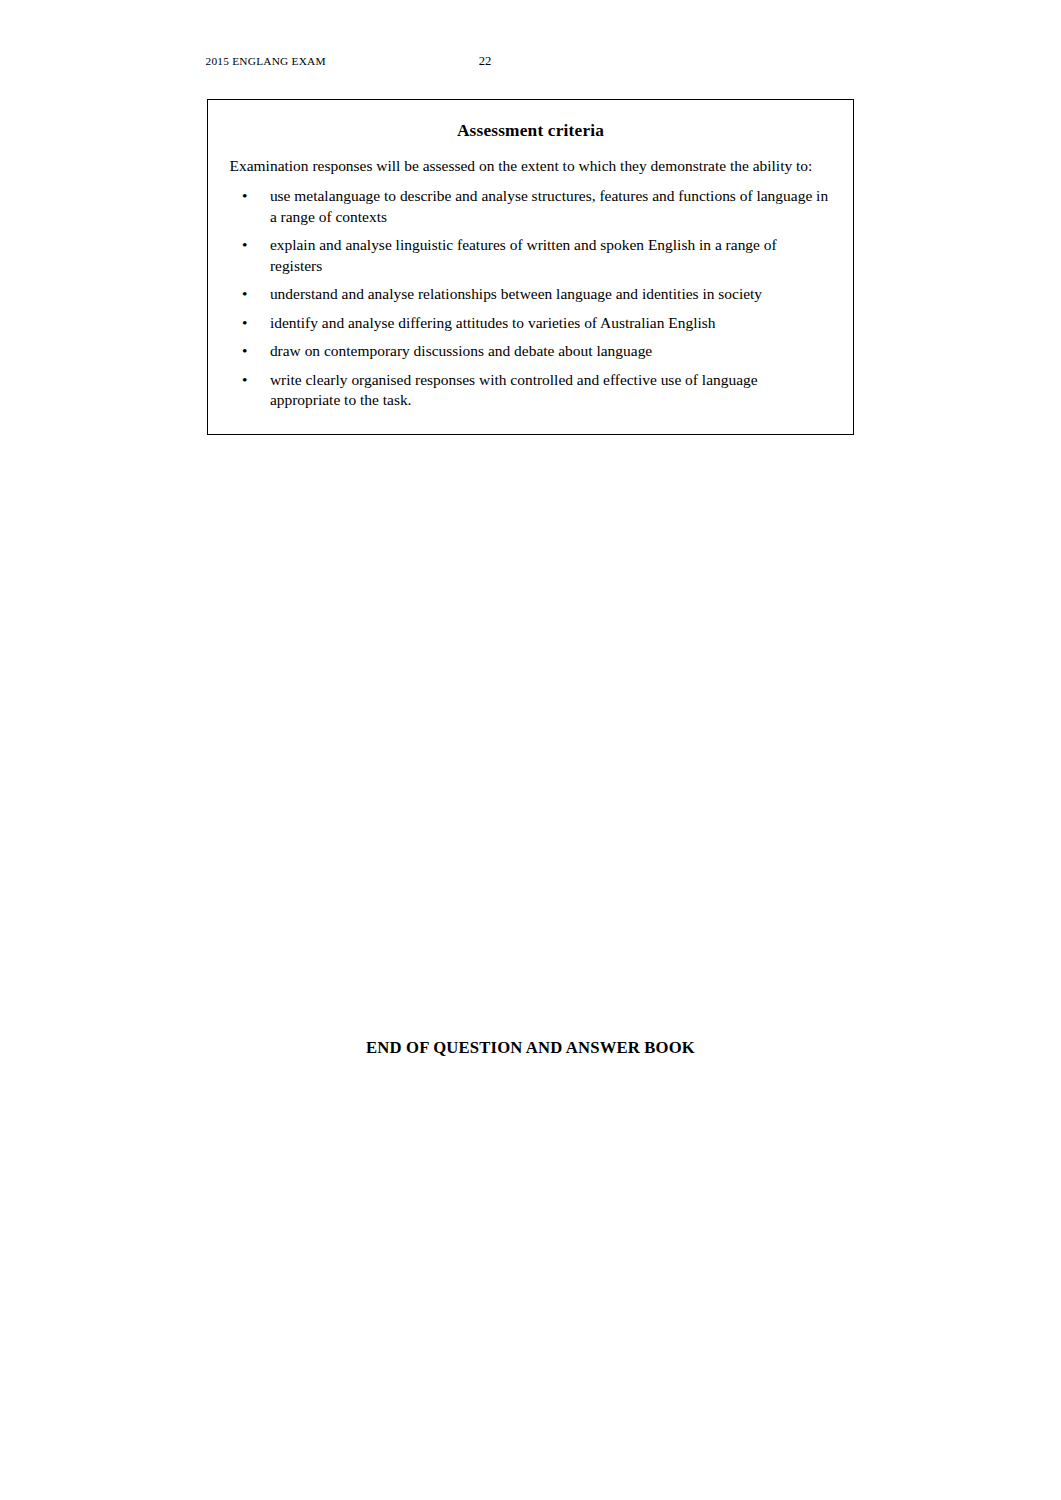2015 ENGLANG EXAM 22
Assessment criteria
Examination responses will be assessed on the extent to which they demonstrate the ability to:
use metalanguage to describe and analyse structures, features and functions of language in a range of contexts
explain and analyse linguistic features of written and spoken English in a range of registers
understand and analyse relationships between language and identities in society
identify and analyse differing attitudes to varieties of Australian English
draw on contemporary discussions and debate about language
write clearly organised responses with controlled and effective use of language appropriate to the task.
END OF QUESTION AND ANSWER BOOK